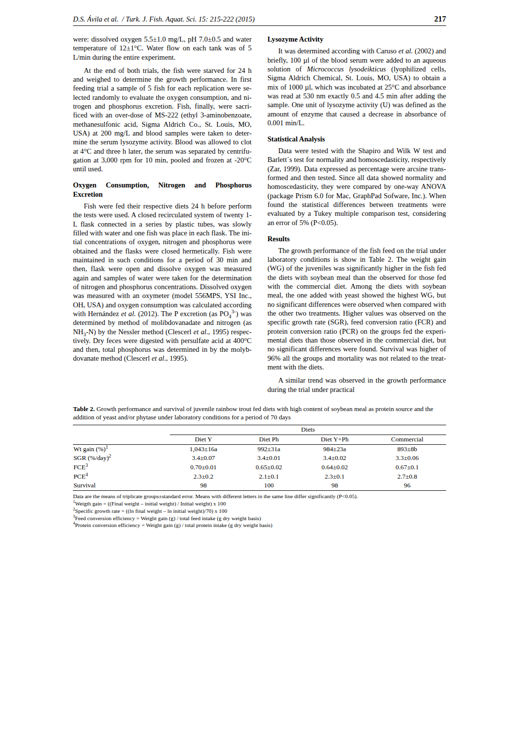D.S. Ávila et al. / Turk. J. Fish. Aquat. Sci. 15: 215-222 (2015)
217
were: dissolved oxygen 5.5±1.0 mg/L, pH 7.0±0.5 and water temperature of 12±1°C. Water flow on each tank was of 5 L/min during the entire experiment.
At the end of both trials, the fish were starved for 24 h and weighed to determine the growth performance. In first feeding trial a sample of 5 fish for each replication were selected randomly to evaluate the oxygen consumption, and nitrogen and phosphorus excretion. Fish, finally, were sacrificed with an over-dose of MS-222 (ethyl 3-aminobenzoate, methanesulfonic acid, Sigma Aldrich Co., St. Louis, MO, USA) at 200 mg/L and blood samples were taken to determine the serum lysozyme activity. Blood was allowed to clot at 4°C and three h later, the serum was separated by centrifugation at 3,000 rpm for 10 min, pooled and frozen at -20°C until used.
Oxygen Consumption, Nitrogen and Phosphorus Excretion
Fish were fed their respective diets 24 h before perform the tests were used. A closed recirculated system of twenty 1-L flask connected in a series by plastic tubes, was slowly filled with water and one fish was place in each flask. The initial concentrations of oxygen, nitrogen and phosphorus were obtained and the flasks were closed hermetically. Fish were maintained in such conditions for a period of 30 min and then, flask were open and dissolve oxygen was measured again and samples of water were taken for the determination of nitrogen and phosphorus concentrations. Dissolved oxygen was measured with an oxymeter (model 556MPS, YSI Inc., OH, USA) and oxygen consumption was calculated according with Hernández et al. (2012). The P excretion (as PO43-) was determined by method of molibdovanadate and nitrogen (as NH3-N) by the Nessler method (Clescerl et al., 1995) respectively. Dry feces were digested with persulfate acid at 400°C and then, total phosphorus was determined in by the molybdovanate method (Clescerl et al., 1995).
Lysozyme Activity
It was determined according with Caruso et al. (2002) and briefly, 100 µl of the blood serum were added to an aqueous solution of Micrococcus lysodeikticus (lyophilized cells, Sigma Aldrich Chemical, St. Louis, MO, USA) to obtain a mix of 1000 µl, which was incubated at 25°C and absorbance was read at 530 nm exactly 0.5 and 4.5 min after adding the sample. One unit of lysozyme activity (U) was defined as the amount of enzyme that caused a decrease in absorbance of 0.001 min/L.
Statistical Analysis
Data were tested with the Shapiro and Wilk W test and Barlett´s test for normality and homoscedasticity, respectively (Zar, 1999). Data expressed as percentage were arcsine transformed and then tested. Since all data showed normality and homoscedasticity, they were compared by one-way ANOVA (package Prism 6.0 for Mac, GraphPad Sofware, Inc.). When found the statistical differences between treatments were evaluated by a Tukey multiple comparison test, considering an error of 5% (P<0.05).
Results
The growth performance of the fish feed on the trial under laboratory conditions is show in Table 2. The weight gain (WG) of the juveniles was significantly higher in the fish fed the diets with soybean meal than the observed for those fed with the commercial diet. Among the diets with soybean meal, the one added with yeast showed the highest WG, but no significant differences were observed when compared with the other two treatments. Higher values was observed on the specific growth rate (SGR), feed conversion ratio (FCR) and protein conversion ratio (PCR) on the groups fed the experimental diets than those observed in the commercial diet, but no significant differences were found. Survival was higher of 96% all the groups and mortality was not related to the treatment with the diets.
A similar trend was observed in the growth performance during the trial under practical
Table 2. Growth performance and survival of juvenile rainbow trout fed diets with high content of soybean meal as protein source and the addition of yeast and/or phytase under laboratory conditions for a period of 70 days
| | Diets |
| --- | --- |
| | Diet Y | Diet Ph | Diet Y+Ph | Commercial |
| Wt gain (%) 1 | 1,043±16a | 992±31a | 984±23a | 893±8b |
| SGR (%/day) 2 | 3.4±0.07 | 3.4±0.01 | 3.4±0.02 | 3.3±0.06 |
| FCE 3 | 0.70±0.01 | 0.65±0.02 | 0.64±0.02 | 0.67±0.1 |
| PCE 4 | 2.3±0.2 | 2.1±0.1 | 2.3±0.1 | 2.7±0.8 |
| Survival | 98 | 100 | 98 | 96 |
Data are the means of triplicate groups±standard error. Means with different letters in the same line differ significantly (P<0.05).
1Weigth gain = ((Final weight – initial weight) / Initial weight) x 100
2Specific growth rate = ((ln final weight – ln initial weight)/70) x 100
3Feed conversion efficiency = Weight gain (g) / total feed intake (g dry weight basis)
4Protein conversion efficiency = Weight gain (g) / total protein intake (g dry weight basis)